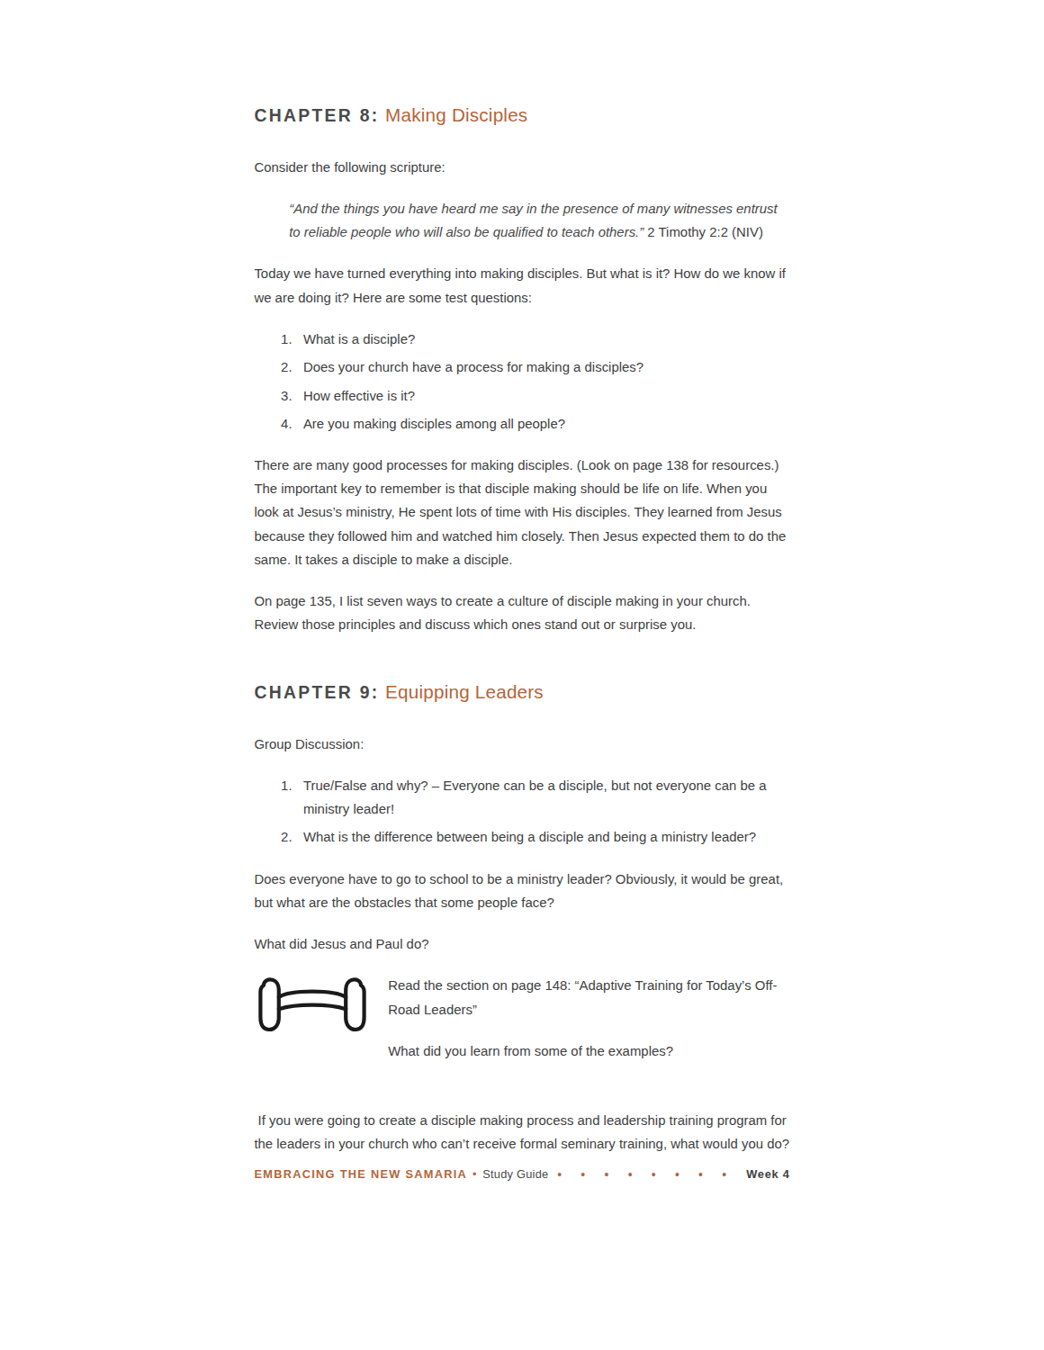CHAPTER 8: Making Disciples
Consider the following scripture:
“And the things you have heard me say in the presence of many witnesses entrust to reliable people who will also be qualified to teach others.” 2 Timothy 2:2 (NIV)
Today we have turned everything into making disciples. But what is it? How do we know if we are doing it? Here are some test questions:
What is a disciple?
Does your church have a process for making a disciples?
How effective is it?
Are you making disciples among all people?
There are many good processes for making disciples. (Look on page 138 for resources.) The important key to remember is that disciple making should be life on life. When you look at Jesus’s ministry, He spent lots of time with His disciples. They learned from Jesus because they followed him and watched him closely. Then Jesus expected them to do the same. It takes a disciple to make a disciple.
On page 135, I list seven ways to create a culture of disciple making in your church. Review those principles and discuss which ones stand out or surprise you.
CHAPTER 9: Equipping Leaders
Group Discussion:
True/False and why? – Everyone can be a disciple, but not everyone can be a ministry leader!
What is the difference between being a disciple and being a ministry leader?
Does everyone have to go to school to be a ministry leader? Obviously, it would be great, but what are the obstacles that some people face?
What did Jesus and Paul do?
Read the section on page 148: “Adaptive Training for Today’s Off-Road Leaders”
What did you learn from some of the examples?
If you were going to create a disciple making process and leadership training program for the leaders in your church who can’t receive formal seminary training, what would you do?
EMBRACING THE NEW SAMARIA • Study Guide • • • • • • • • • • • • • • Week 4